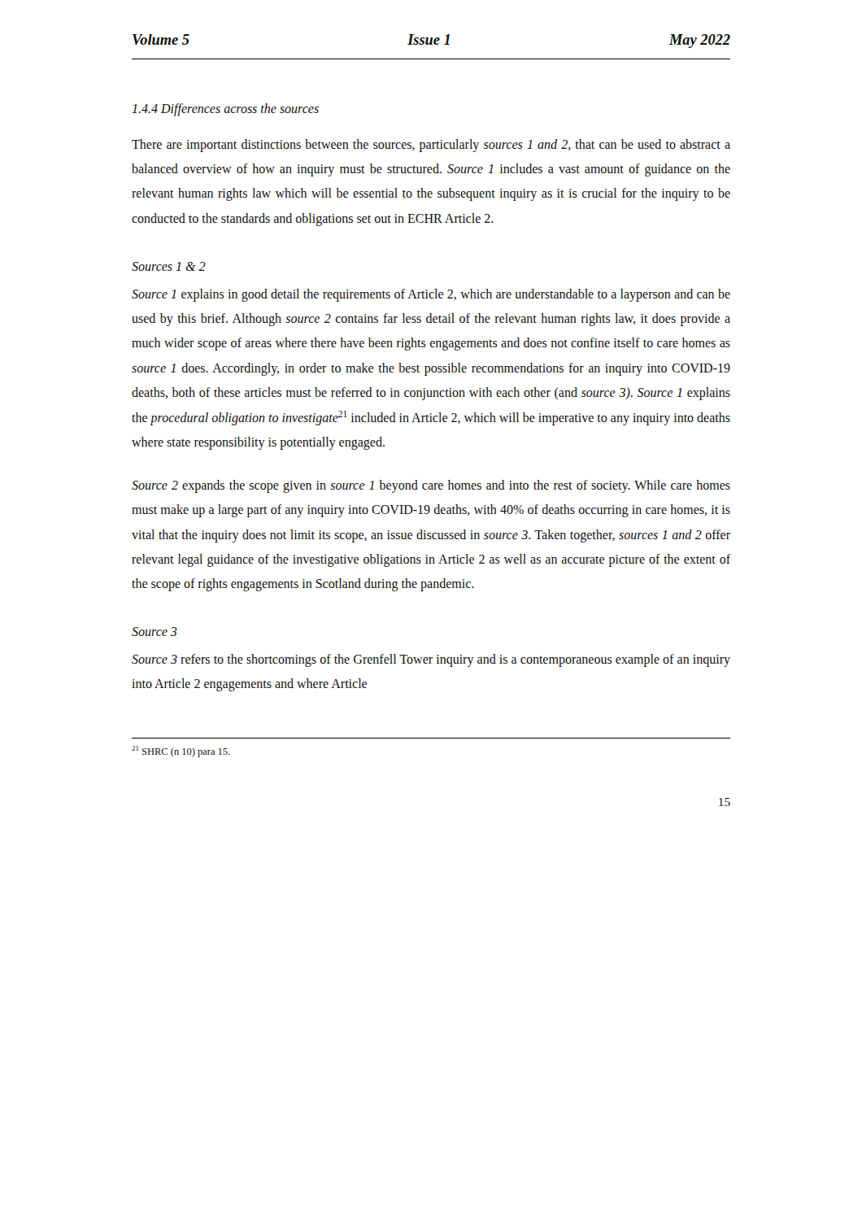Volume 5 Issue 1 May 2022
1.4.4 Differences across the sources
There are important distinctions between the sources, particularly sources 1 and 2, that can be used to abstract a balanced overview of how an inquiry must be structured. Source 1 includes a vast amount of guidance on the relevant human rights law which will be essential to the subsequent inquiry as it is crucial for the inquiry to be conducted to the standards and obligations set out in ECHR Article 2.
Sources 1 & 2
Source 1 explains in good detail the requirements of Article 2, which are understandable to a layperson and can be used by this brief. Although source 2 contains far less detail of the relevant human rights law, it does provide a much wider scope of areas where there have been rights engagements and does not confine itself to care homes as source 1 does. Accordingly, in order to make the best possible recommendations for an inquiry into COVID-19 deaths, both of these articles must be referred to in conjunction with each other (and source 3). Source 1 explains the procedural obligation to investigate21 included in Article 2, which will be imperative to any inquiry into deaths where state responsibility is potentially engaged.
Source 2 expands the scope given in source 1 beyond care homes and into the rest of society. While care homes must make up a large part of any inquiry into COVID-19 deaths, with 40% of deaths occurring in care homes, it is vital that the inquiry does not limit its scope, an issue discussed in source 3. Taken together, sources 1 and 2 offer relevant legal guidance of the investigative obligations in Article 2 as well as an accurate picture of the extent of the scope of rights engagements in Scotland during the pandemic.
Source 3
Source 3 refers to the shortcomings of the Grenfell Tower inquiry and is a contemporaneous example of an inquiry into Article 2 engagements and where Article
21 SHRC (n 10) para 15.
15